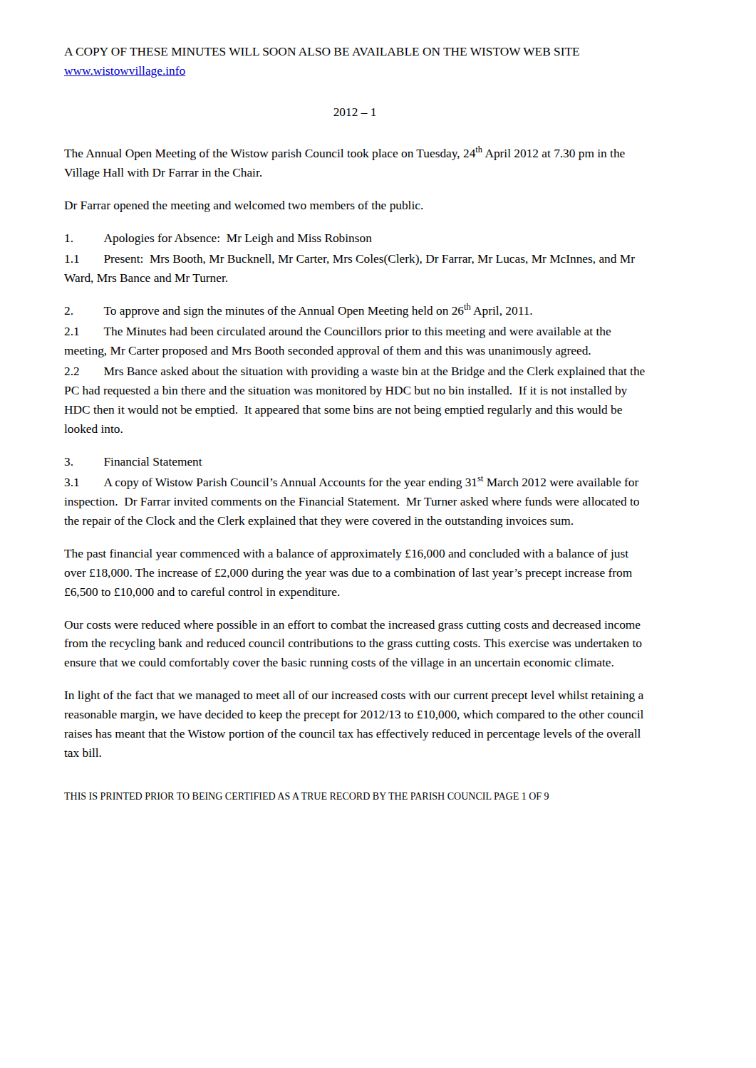A COPY OF THESE MINUTES WILL SOON ALSO BE AVAILABLE ON THE WISTOW WEB SITE www.wistowvillage.info
2012 – 1
The Annual Open Meeting of the Wistow parish Council took place on Tuesday, 24th April 2012 at 7.30 pm in the Village Hall with Dr Farrar in the Chair.
Dr Farrar opened the meeting and welcomed two members of the public.
1. Apologies for Absence: Mr Leigh and Miss Robinson
1.1 Present: Mrs Booth, Mr Bucknell, Mr Carter, Mrs Coles(Clerk), Dr Farrar, Mr Lucas, Mr McInnes, and Mr Ward, Mrs Bance and Mr Turner.
2. To approve and sign the minutes of the Annual Open Meeting held on 26th April, 2011.
2.1 The Minutes had been circulated around the Councillors prior to this meeting and were available at the meeting, Mr Carter proposed and Mrs Booth seconded approval of them and this was unanimously agreed.
2.2 Mrs Bance asked about the situation with providing a waste bin at the Bridge and the Clerk explained that the PC had requested a bin there and the situation was monitored by HDC but no bin installed. If it is not installed by HDC then it would not be emptied. It appeared that some bins are not being emptied regularly and this would be looked into.
3. Financial Statement
3.1 A copy of Wistow Parish Council’s Annual Accounts for the year ending 31st March 2012 were available for inspection. Dr Farrar invited comments on the Financial Statement. Mr Turner asked where funds were allocated to the repair of the Clock and the Clerk explained that they were covered in the outstanding invoices sum.
The past financial year commenced with a balance of approximately £16,000 and concluded with a balance of just over £18,000. The increase of £2,000 during the year was due to a combination of last year’s precept increase from £6,500 to £10,000 and to careful control in expenditure.
Our costs were reduced where possible in an effort to combat the increased grass cutting costs and decreased income from the recycling bank and reduced council contributions to the grass cutting costs. This exercise was undertaken to ensure that we could comfortably cover the basic running costs of the village in an uncertain economic climate.
In light of the fact that we managed to meet all of our increased costs with our current precept level whilst retaining a reasonable margin, we have decided to keep the precept for 2012/13 to £10,000, which compared to the other council raises has meant that the Wistow portion of the council tax has effectively reduced in percentage levels of the overall tax bill.
THIS IS PRINTED PRIOR TO BEING CERTIFIED AS A TRUE RECORD BY THE PARISH COUNCIL PAGE 1 OF 9